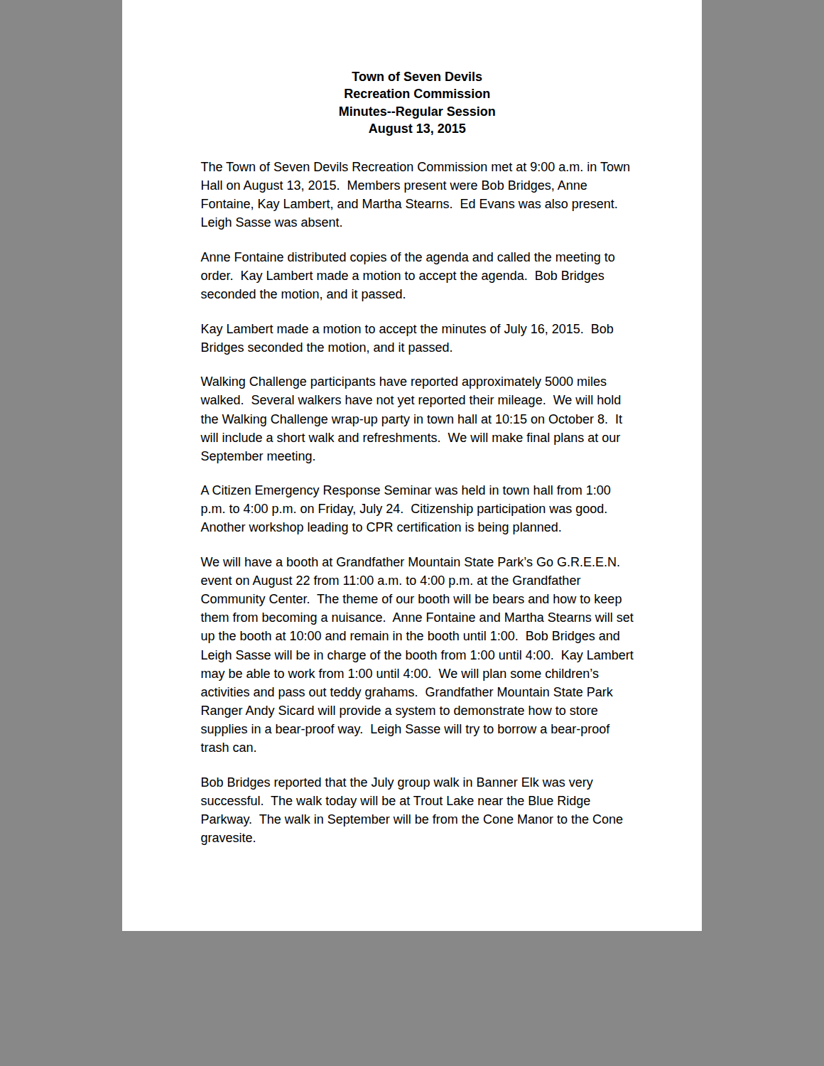Town of Seven Devils
Recreation Commission
Minutes--Regular Session
August 13, 2015
The Town of Seven Devils Recreation Commission met at 9:00 a.m. in Town Hall on August 13, 2015. Members present were Bob Bridges, Anne Fontaine, Kay Lambert, and Martha Stearns. Ed Evans was also present. Leigh Sasse was absent.
Anne Fontaine distributed copies of the agenda and called the meeting to order. Kay Lambert made a motion to accept the agenda. Bob Bridges seconded the motion, and it passed.
Kay Lambert made a motion to accept the minutes of July 16, 2015. Bob Bridges seconded the motion, and it passed.
Walking Challenge participants have reported approximately 5000 miles walked. Several walkers have not yet reported their mileage. We will hold the Walking Challenge wrap-up party in town hall at 10:15 on October 8. It will include a short walk and refreshments. We will make final plans at our September meeting.
A Citizen Emergency Response Seminar was held in town hall from 1:00 p.m. to 4:00 p.m. on Friday, July 24. Citizenship participation was good. Another workshop leading to CPR certification is being planned.
We will have a booth at Grandfather Mountain State Park’s Go G.R.E.E.N. event on August 22 from 11:00 a.m. to 4:00 p.m. at the Grandfather Community Center. The theme of our booth will be bears and how to keep them from becoming a nuisance. Anne Fontaine and Martha Stearns will set up the booth at 10:00 and remain in the booth until 1:00. Bob Bridges and Leigh Sasse will be in charge of the booth from 1:00 until 4:00. Kay Lambert may be able to work from 1:00 until 4:00. We will plan some children’s activities and pass out teddy grahams. Grandfather Mountain State Park Ranger Andy Sicard will provide a system to demonstrate how to store supplies in a bear-proof way. Leigh Sasse will try to borrow a bear-proof trash can.
Bob Bridges reported that the July group walk in Banner Elk was very successful. The walk today will be at Trout Lake near the Blue Ridge Parkway. The walk in September will be from the Cone Manor to the Cone gravesite.